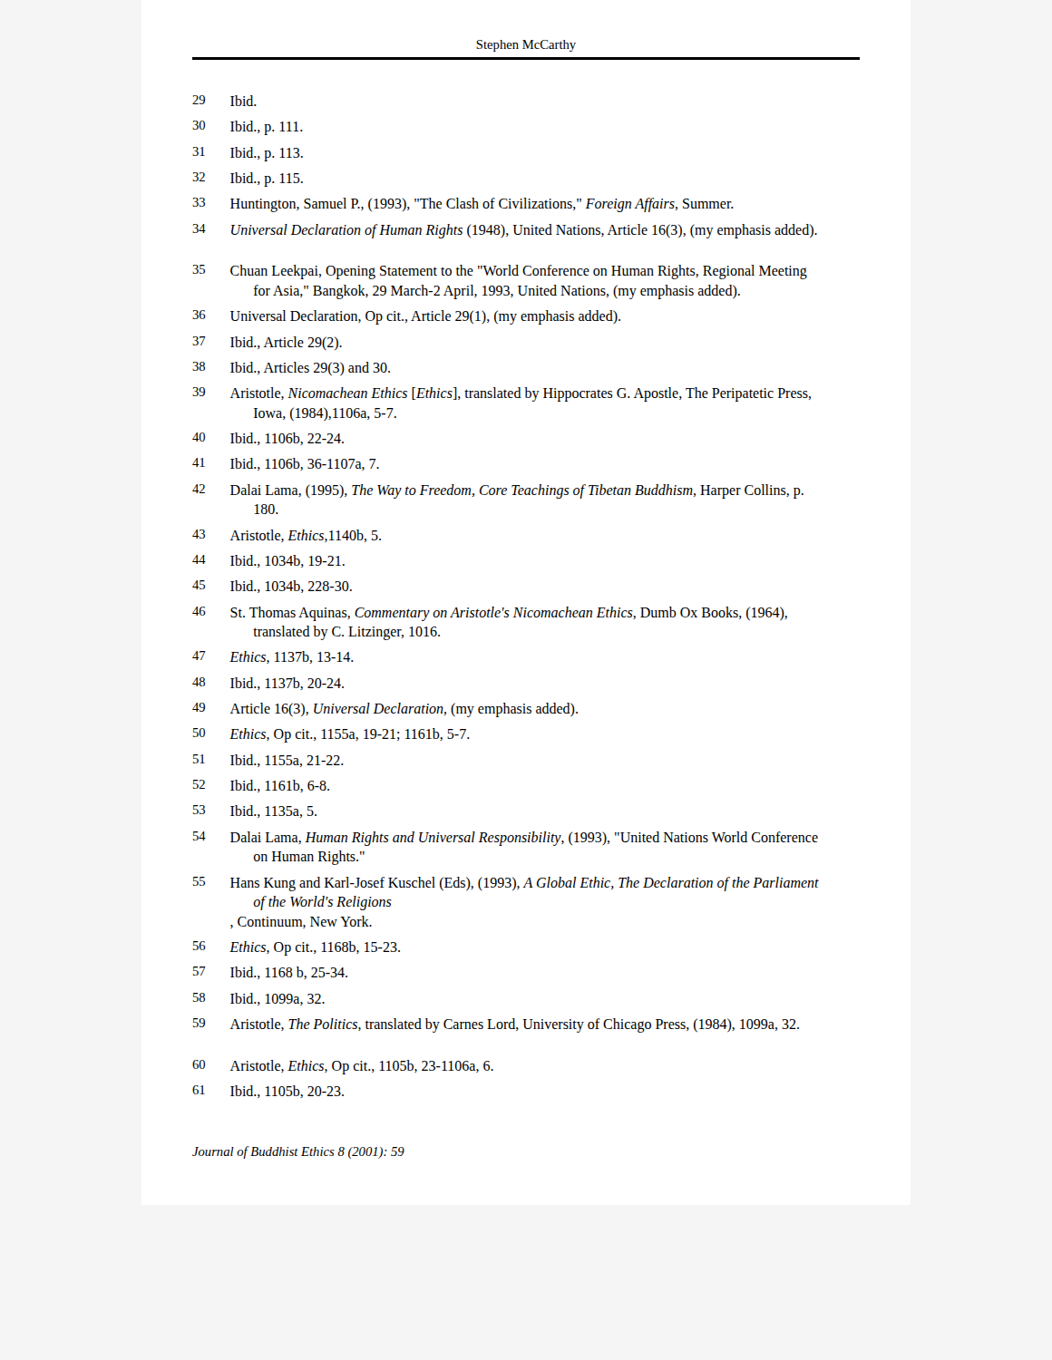Stephen McCarthy
29 Ibid.
30 Ibid., p. 111.
31 Ibid., p. 113.
32 Ibid., p. 115.
33 Huntington, Samuel P., (1993), "The Clash of Civilizations," Foreign Affairs, Summer.
34 Universal Declaration of Human Rights (1948), United Nations, Article 16(3), (my emphasis added).
35 Chuan Leekpai, Opening Statement to the "World Conference on Human Rights, Regional Meeting for Asia," Bangkok, 29 March-2 April, 1993, United Nations, (my emphasis added).
36 Universal Declaration, Op cit., Article 29(1), (my emphasis added).
37 Ibid., Article 29(2).
38 Ibid., Articles 29(3) and 30.
39 Aristotle, Nicomachean Ethics [Ethics], translated by Hippocrates G. Apostle, The Peripatetic Press, Iowa, (1984),1106a, 5-7.
40 Ibid., 1106b, 22-24.
41 Ibid., 1106b, 36-1107a, 7.
42 Dalai Lama, (1995), The Way to Freedom, Core Teachings of Tibetan Buddhism, Harper Collins, p. 180.
43 Aristotle, Ethics,1140b, 5.
44 Ibid., 1034b, 19-21.
45 Ibid., 1034b, 228-30.
46 St. Thomas Aquinas, Commentary on Aristotle's Nicomachean Ethics, Dumb Ox Books, (1964), translated by C. Litzinger, 1016.
47 Ethics, 1137b, 13-14.
48 Ibid., 1137b, 20-24.
49 Article 16(3), Universal Declaration, (my emphasis added).
50 Ethics, Op cit., 1155a, 19-21; 1161b, 5-7.
51 Ibid., 1155a, 21-22.
52 Ibid., 1161b, 6-8.
53 Ibid., 1135a, 5.
54 Dalai Lama, Human Rights and Universal Responsibility, (1993), "United Nations World Conference on Human Rights."
55 Hans Kung and Karl-Josef Kuschel (Eds), (1993), A Global Ethic, The Declaration of the Parliament of the World's Religions, Continuum, New York.
56 Ethics, Op cit., 1168b, 15-23.
57 Ibid., 1168 b, 25-34.
58 Ibid., 1099a, 32.
59 Aristotle, The Politics, translated by Carnes Lord, University of Chicago Press, (1984), 1099a, 32.
60 Aristotle, Ethics, Op cit., 1105b, 23-1106a, 6.
61 Ibid., 1105b, 20-23.
Journal of Buddhist Ethics 8 (2001): 59